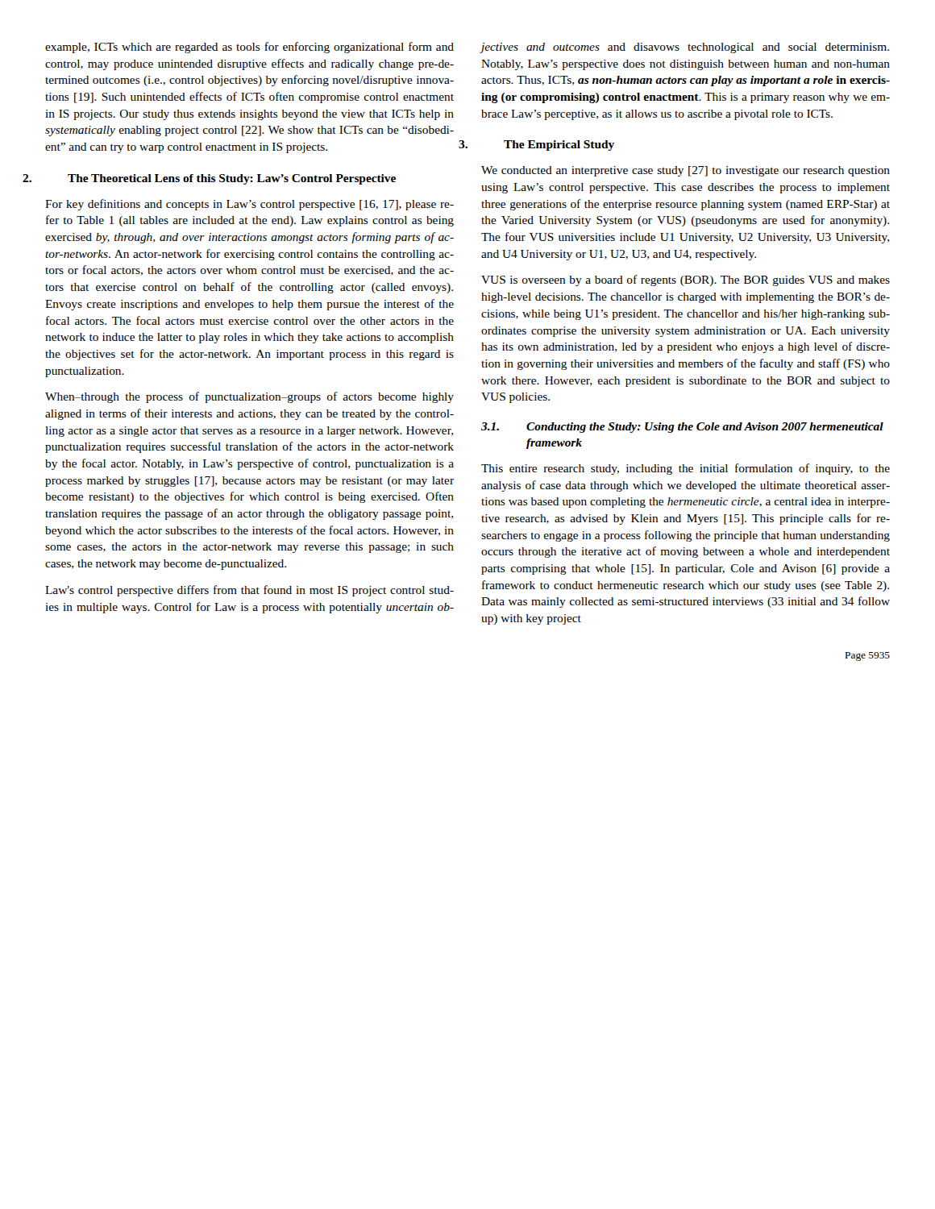example, ICTs which are regarded as tools for enforcing organizational form and control, may produce unintended disruptive effects and radically change pre-determined outcomes (i.e., control objectives) by enforcing novel/disruptive innovations [19]. Such unintended effects of ICTs often compromise control enactment in IS projects. Our study thus extends insights beyond the view that ICTs help in systematically enabling project control [22]. We show that ICTs can be “disobedient” and can try to warp control enactment in IS projects.
2. The Theoretical Lens of this Study: Law’s Control Perspective
For key definitions and concepts in Law’s control perspective [16, 17], please refer to Table 1 (all tables are included at the end). Law explains control as being exercised by, through, and over interactions amongst actors forming parts of actor-networks. An actor-network for exercising control contains the controlling actors or focal actors, the actors over whom control must be exercised, and the actors that exercise control on behalf of the controlling actor (called envoys). Envoys create inscriptions and envelopes to help them pursue the interest of the focal actors. The focal actors must exercise control over the other actors in the network to induce the latter to play roles in which they take actions to accomplish the objectives set for the actor-network. An important process in this regard is punctualization.
When–through the process of punctualization–groups of actors become highly aligned in terms of their interests and actions, they can be treated by the controlling actor as a single actor that serves as a resource in a larger network. However, punctualization requires successful translation of the actors in the actor-network by the focal actor. Notably, in Law’s perspective of control, punctualization is a process marked by struggles [17], because actors may be resistant (or may later become resistant) to the objectives for which control is being exercised. Often translation requires the passage of an actor through the obligatory passage point, beyond which the actor subscribes to the interests of the focal actors. However, in some cases, the actors in the actor-network may reverse this passage; in such cases, the network may become de-punctualized.
Law's control perspective differs from that found in most IS project control studies in multiple ways. Control for Law is a process with potentially uncertain objectives and outcomes and disavows technological and social determinism. Notably, Law’s perspective does not distinguish between human and non-human actors. Thus, ICTs, as non-human actors can play as important a role in exercising (or compromising) control enactment. This is a primary reason why we embrace Law’s perceptive, as it allows us to ascribe a pivotal role to ICTs.
3. The Empirical Study
We conducted an interpretive case study [27] to investigate our research question using Law’s control perspective. This case describes the process to implement three generations of the enterprise resource planning system (named ERP-Star) at the Varied University System (or VUS) (pseudonyms are used for anonymity). The four VUS universities include U1 University, U2 University, U3 University, and U4 University or U1, U2, U3, and U4, respectively.
VUS is overseen by a board of regents (BOR). The BOR guides VUS and makes high-level decisions. The chancellor is charged with implementing the BOR’s decisions, while being U1’s president. The chancellor and his/her high-ranking subordinates comprise the university system administration or UA. Each university has its own administration, led by a president who enjoys a high level of discretion in governing their universities and members of the faculty and staff (FS) who work there. However, each president is subordinate to the BOR and subject to VUS policies.
3.1. Conducting the Study: Using the Cole and Avison 2007 hermeneutical framework
This entire research study, including the initial formulation of inquiry, to the analysis of case data through which we developed the ultimate theoretical assertions was based upon completing the hermeneutic circle, a central idea in interpretive research, as advised by Klein and Myers [15]. This principle calls for researchers to engage in a process following the principle that human understanding occurs through the iterative act of moving between a whole and interdependent parts comprising that whole [15]. In particular, Cole and Avison [6] provide a framework to conduct hermeneutic research which our study uses (see Table 2). Data was mainly collected as semi-structured interviews (33 initial and 34 follow up) with key project
Page 5935